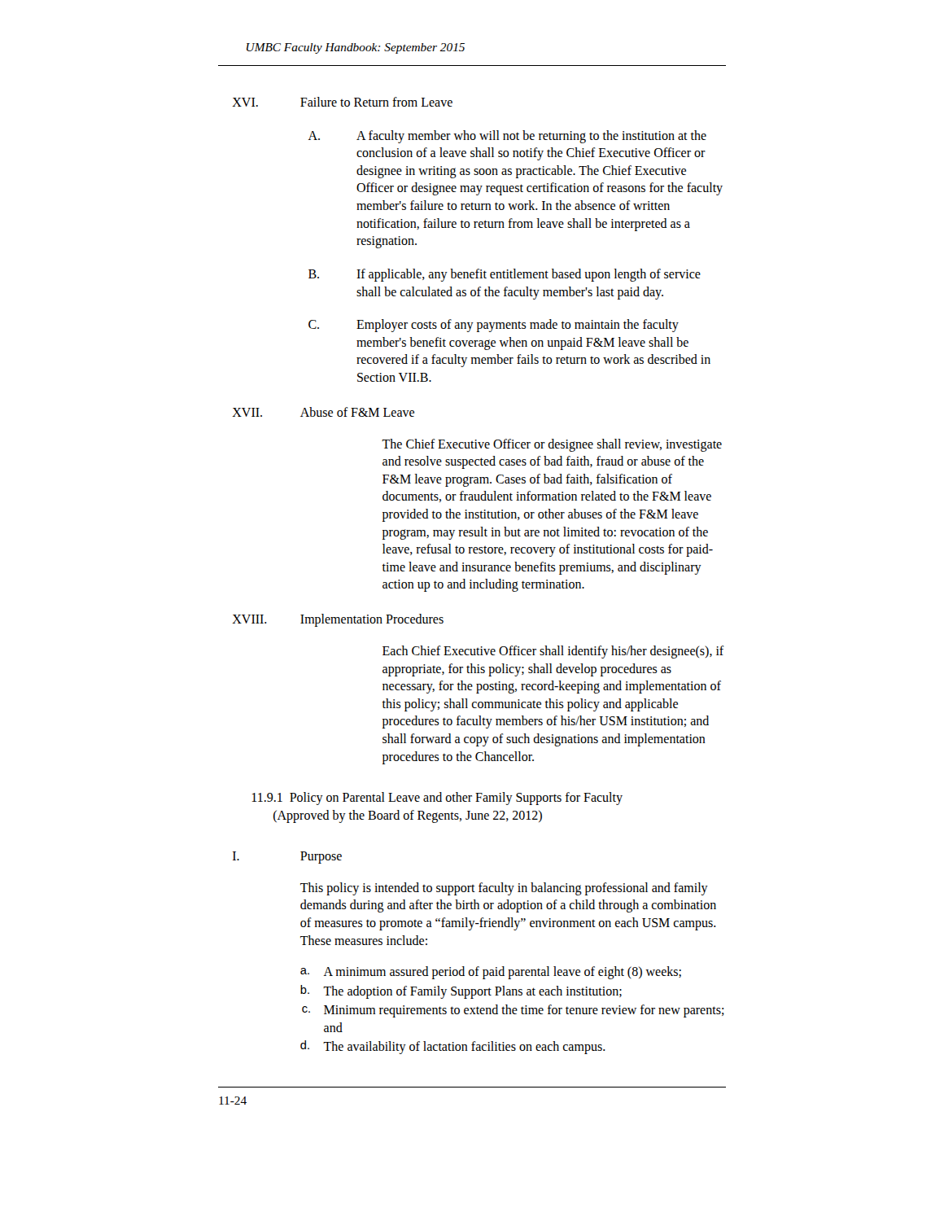UMBC Faculty Handbook: September 2015
XVI. Failure to Return from Leave
A. A faculty member who will not be returning to the institution at the conclusion of a leave shall so notify the Chief Executive Officer or designee in writing as soon as practicable. The Chief Executive Officer or designee may request certification of reasons for the faculty member's failure to return to work. In the absence of written notification, failure to return from leave shall be interpreted as a resignation.
B. If applicable, any benefit entitlement based upon length of service shall be calculated as of the faculty member's last paid day.
C. Employer costs of any payments made to maintain the faculty member's benefit coverage when on unpaid F&M leave shall be recovered if a faculty member fails to return to work as described in Section VII.B.
XVII. Abuse of F&M Leave
The Chief Executive Officer or designee shall review, investigate and resolve suspected cases of bad faith, fraud or abuse of the F&M leave program. Cases of bad faith, falsification of documents, or fraudulent information related to the F&M leave provided to the institution, or other abuses of the F&M leave program, may result in but are not limited to: revocation of the leave, refusal to restore, recovery of institutional costs for paid-time leave and insurance benefits premiums, and disciplinary action up to and including termination.
XVIII. Implementation Procedures
Each Chief Executive Officer shall identify his/her designee(s), if appropriate, for this policy; shall develop procedures as necessary, for the posting, record-keeping and implementation of this policy; shall communicate this policy and applicable procedures to faculty members of his/her USM institution; and shall forward a copy of such designations and implementation procedures to the Chancellor.
11.9.1 Policy on Parental Leave and other Family Supports for Faculty
(Approved by the Board of Regents, June 22, 2012)
I. Purpose
This policy is intended to support faculty in balancing professional and family demands during and after the birth or adoption of a child through a combination of measures to promote a “family-friendly” environment on each USM campus. These measures include:
a. A minimum assured period of paid parental leave of eight (8) weeks;
b. The adoption of Family Support Plans at each institution;
c. Minimum requirements to extend the time for tenure review for new parents; and
d. The availability of lactation facilities on each campus.
11-24